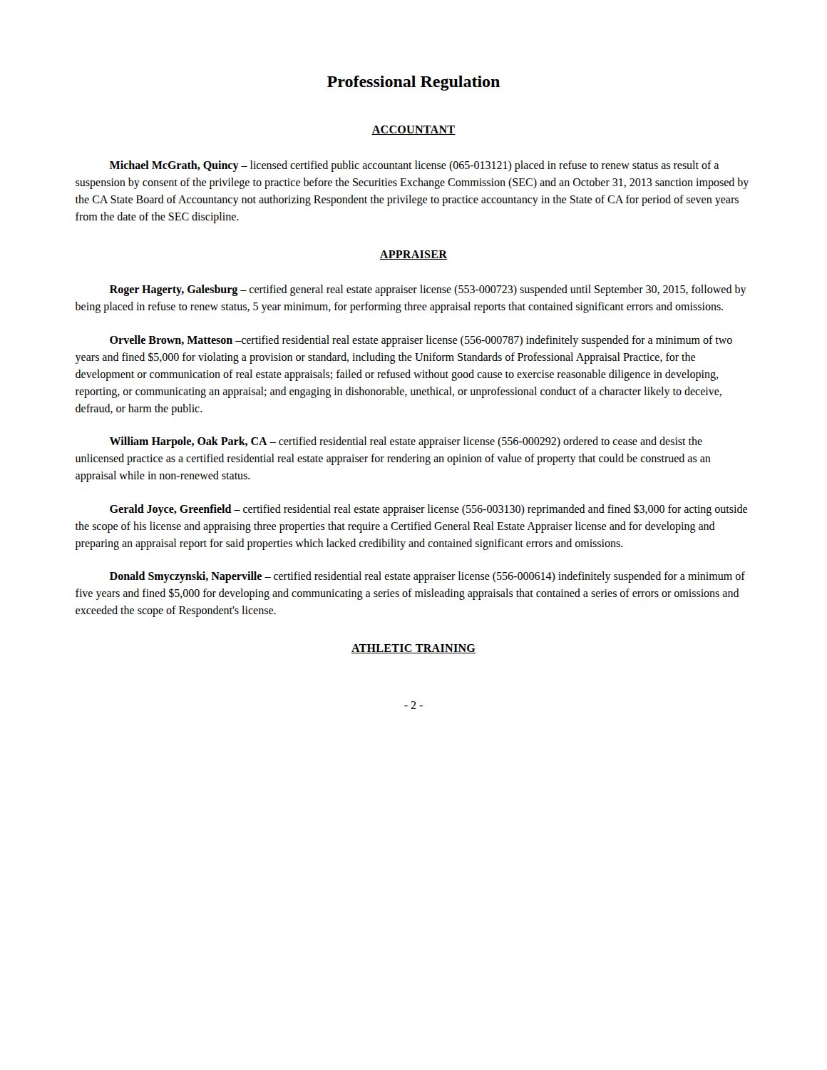Professional Regulation
ACCOUNTANT
Michael McGrath, Quincy – licensed certified public accountant license (065-013121) placed in refuse to renew status as result of a suspension by consent of the privilege to practice before the Securities Exchange Commission (SEC) and an October 31, 2013 sanction imposed by the CA State Board of Accountancy not authorizing Respondent the privilege to practice accountancy in the State of CA for period of seven years from the date of the SEC discipline.
APPRAISER
Roger Hagerty, Galesburg – certified general real estate appraiser license (553-000723) suspended until September 30, 2015, followed by being placed in refuse to renew status, 5 year minimum, for performing three appraisal reports that contained significant errors and omissions.
Orvelle Brown, Matteson –certified residential real estate appraiser license (556-000787) indefinitely suspended for a minimum of two years and fined $5,000 for violating a provision or standard, including the Uniform Standards of Professional Appraisal Practice, for the development or communication of real estate appraisals; failed or refused without good cause to exercise reasonable diligence in developing, reporting, or communicating an appraisal; and engaging in dishonorable, unethical, or unprofessional conduct of a character likely to deceive, defraud, or harm the public.
William Harpole, Oak Park, CA – certified residential real estate appraiser license (556-000292) ordered to cease and desist the unlicensed practice as a certified residential real estate appraiser for rendering an opinion of value of property that could be construed as an appraisal while in non-renewed status.
Gerald Joyce, Greenfield – certified residential real estate appraiser license (556-003130) reprimanded and fined $3,000 for acting outside the scope of his license and appraising three properties that require a Certified General Real Estate Appraiser license and for developing and preparing an appraisal report for said properties which lacked credibility and contained significant errors and omissions.
Donald Smyczynski, Naperville – certified residential real estate appraiser license (556-000614) indefinitely suspended for a minimum of five years and fined $5,000 for developing and communicating a series of misleading appraisals that contained a series of errors or omissions and exceeded the scope of Respondent's license.
ATHLETIC TRAINING
- 2 -